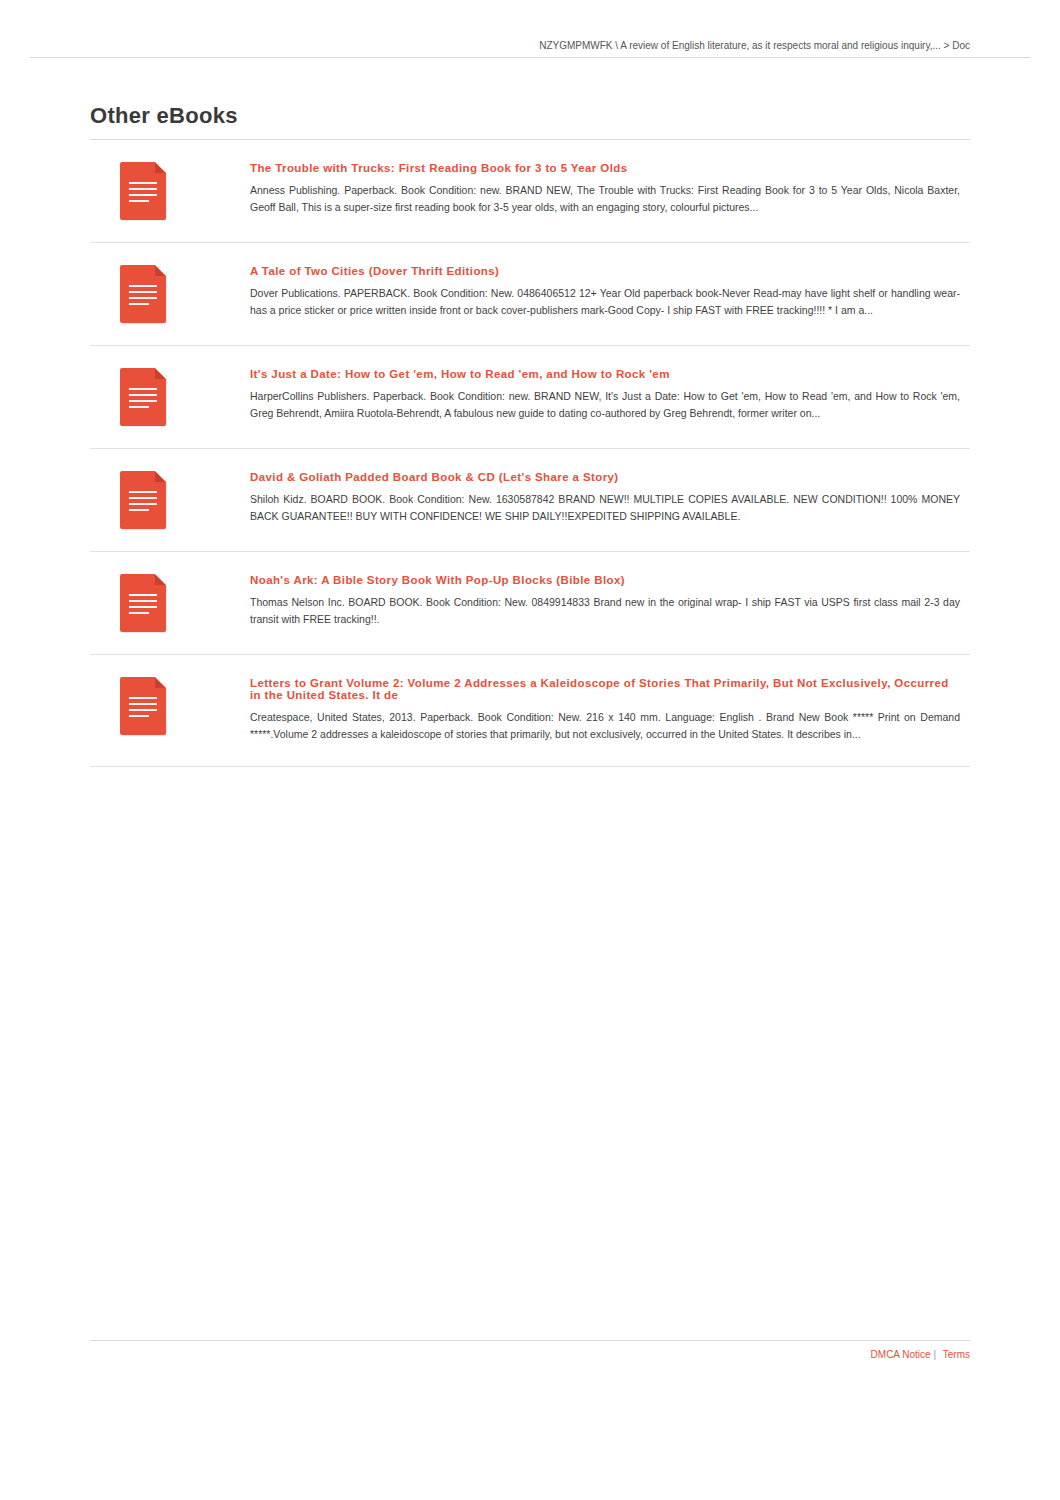NZYGMPMWFK \ A review of English literature, as it respects moral and religious inquiry,... > Doc
Other eBooks
The Trouble with Trucks: First Reading Book for 3 to 5 Year Olds
Anness Publishing. Paperback. Book Condition: new. BRAND NEW, The Trouble with Trucks: First Reading Book for 3 to 5 Year Olds, Nicola Baxter, Geoff Ball, This is a super-size first reading book for 3-5 year olds, with an engaging story, colourful pictures...
A Tale of Two Cities (Dover Thrift Editions)
Dover Publications. PAPERBACK. Book Condition: New. 0486406512 12+ Year Old paperback book-Never Read-may have light shelf or handling wear-has a price sticker or price written inside front or back cover-publishers mark-Good Copy- I ship FAST with FREE tracking!!!! * I am a...
It's Just a Date: How to Get 'em, How to Read 'em, and How to Rock 'em
HarperCollins Publishers. Paperback. Book Condition: new. BRAND NEW, It's Just a Date: How to Get 'em, How to Read 'em, and How to Rock 'em, Greg Behrendt, Amiira Ruotola-Behrendt, A fabulous new guide to dating co-authored by Greg Behrendt, former writer on...
David & Goliath Padded Board Book & CD (Let's Share a Story)
Shiloh Kidz. BOARD BOOK. Book Condition: New. 1630587842 BRAND NEW!! MULTIPLE COPIES AVAILABLE. NEW CONDITION!! 100% MONEY BACK GUARANTEE!! BUY WITH CONFIDENCE! WE SHIP DAILY!!EXPEDITED SHIPPING AVAILABLE.
Noah's Ark: A Bible Story Book With Pop-Up Blocks (Bible Blox)
Thomas Nelson Inc. BOARD BOOK. Book Condition: New. 0849914833 Brand new in the original wrap- I ship FAST via USPS first class mail 2-3 day transit with FREE tracking!!.
Letters to Grant Volume 2: Volume 2 Addresses a Kaleidoscope of Stories That Primarily, But Not Exclusively, Occurred in the United States. It de
Createspace, United States, 2013. Paperback. Book Condition: New. 216 x 140 mm. Language: English . Brand New Book ***** Print on Demand *****.Volume 2 addresses a kaleidoscope of stories that primarily, but not exclusively, occurred in the United States. It describes in...
DMCA Notice | Terms